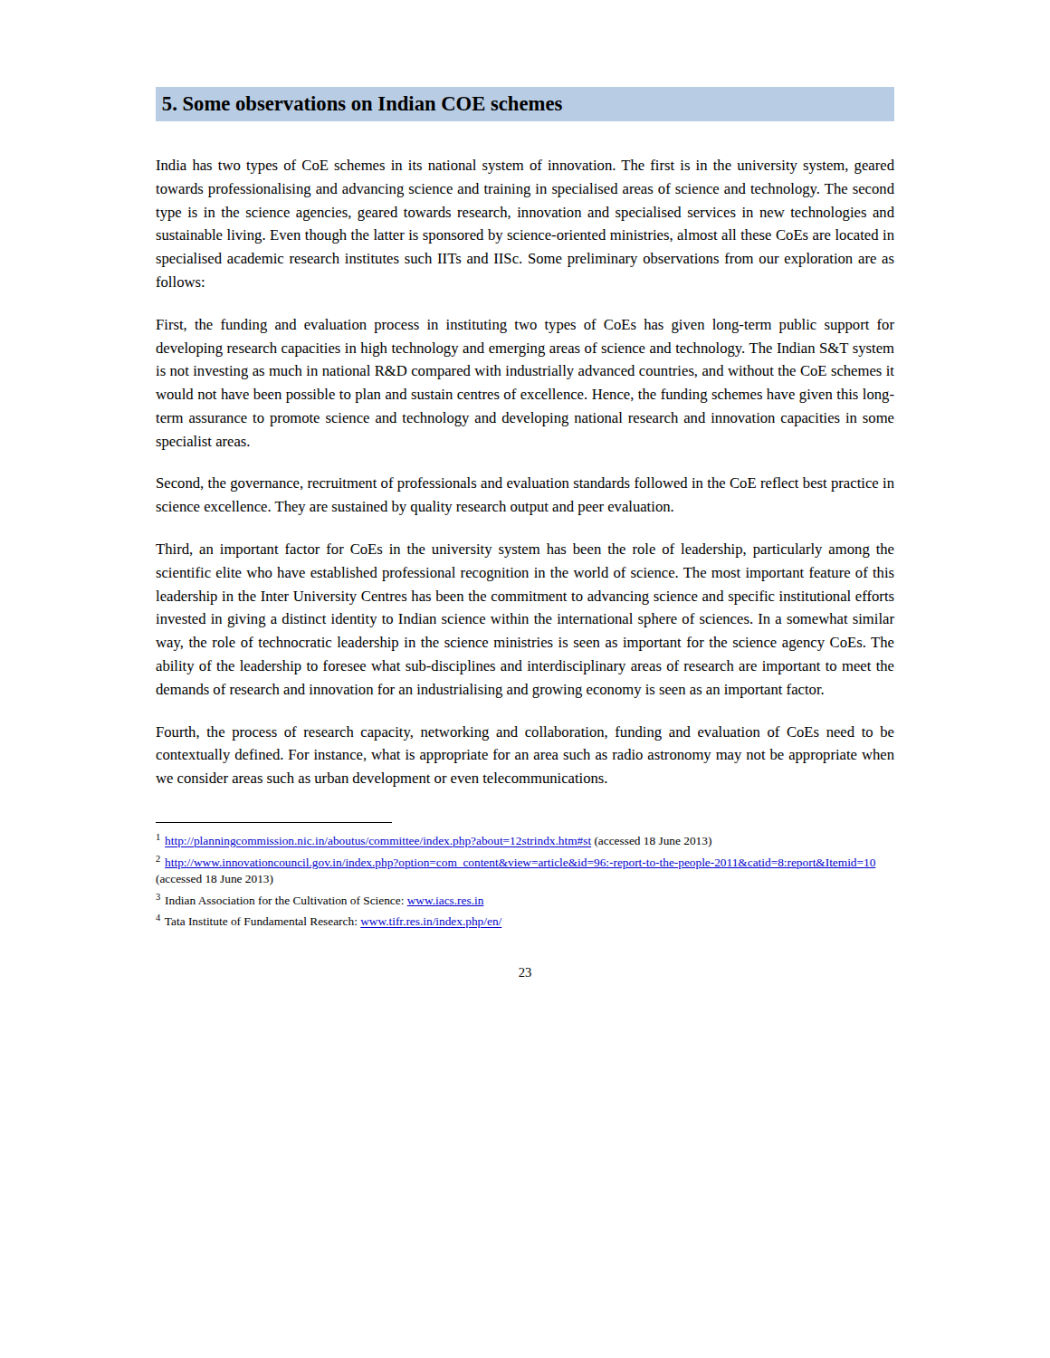5. Some observations on Indian COE schemes
India has two types of CoE schemes in its national system of innovation. The first is in the university system, geared towards professionalising and advancing science and training in specialised areas of science and technology. The second type is in the science agencies, geared towards research, innovation and specialised services in new technologies and sustainable living. Even though the latter is sponsored by science-oriented ministries, almost all these CoEs are located in specialised academic research institutes such IITs and IISc. Some preliminary observations from our exploration are as follows:
First, the funding and evaluation process in instituting two types of CoEs has given long-term public support for developing research capacities in high technology and emerging areas of science and technology. The Indian S&T system is not investing as much in national R&D compared with industrially advanced countries, and without the CoE schemes it would not have been possible to plan and sustain centres of excellence. Hence, the funding schemes have given this long-term assurance to promote science and technology and developing national research and innovation capacities in some specialist areas.
Second, the governance, recruitment of professionals and evaluation standards followed in the CoE reflect best practice in science excellence. They are sustained by quality research output and peer evaluation.
Third, an important factor for CoEs in the university system has been the role of leadership, particularly among the scientific elite who have established professional recognition in the world of science. The most important feature of this leadership in the Inter University Centres has been the commitment to advancing science and specific institutional efforts invested in giving a distinct identity to Indian science within the international sphere of sciences. In a somewhat similar way, the role of technocratic leadership in the science ministries is seen as important for the science agency CoEs. The ability of the leadership to foresee what sub-disciplines and interdisciplinary areas of research are important to meet the demands of research and innovation for an industrialising and growing economy is seen as an important factor.
Fourth, the process of research capacity, networking and collaboration, funding and evaluation of CoEs need to be contextually defined. For instance, what is appropriate for an area such as radio astronomy may not be appropriate when we consider areas such as urban development or even telecommunications.
1 http://planningcommission.nic.in/aboutus/committee/index.php?about=12strindx.htm#st (accessed 18 June 2013)
2 http://www.innovationcouncil.gov.in/index.php?option=com_content&view=article&id=96:-report-to-the-people-2011&catid=8:report&Itemid=10 (accessed 18 June 2013)
3 Indian Association for the Cultivation of Science: www.iacs.res.in
4 Tata Institute of Fundamental Research: www.tifr.res.in/index.php/en/
23